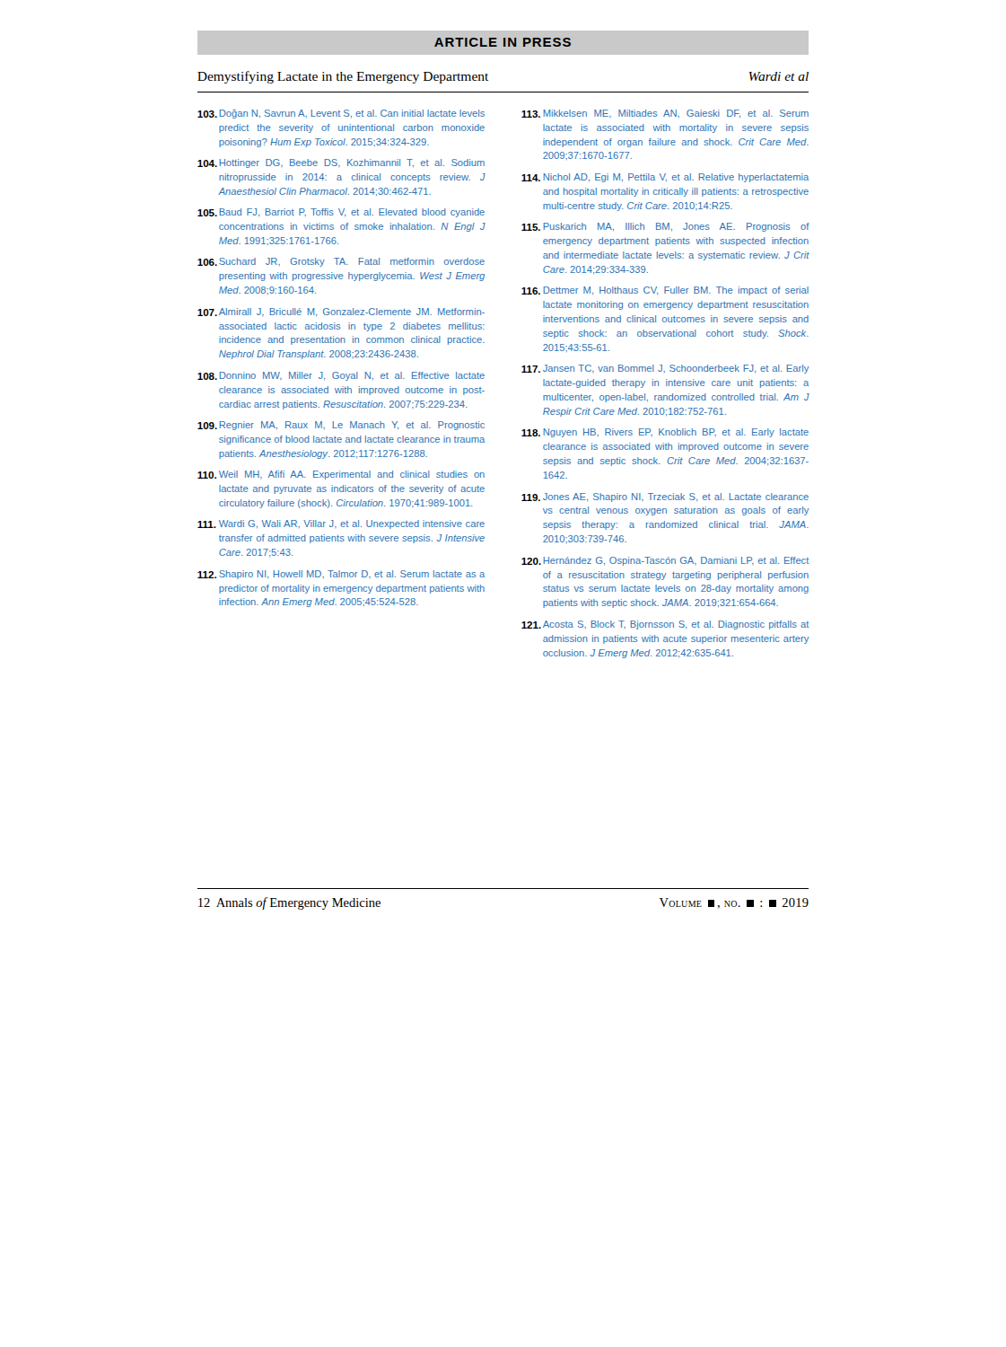ARTICLE IN PRESS
Demystifying Lactate in the Emergency Department
Wardi et al
103. Doğan N, Savrun A, Levent S, et al. Can initial lactate levels predict the severity of unintentional carbon monoxide poisoning? Hum Exp Toxicol. 2015;34:324-329.
104. Hottinger DG, Beebe DS, Kozhimannil T, et al. Sodium nitroprusside in 2014: a clinical concepts review. J Anaesthesiol Clin Pharmacol. 2014;30:462-471.
105. Baud FJ, Barriot P, Toffis V, et al. Elevated blood cyanide concentrations in victims of smoke inhalation. N Engl J Med. 1991;325:1761-1766.
106. Suchard JR, Grotsky TA. Fatal metformin overdose presenting with progressive hyperglycemia. West J Emerg Med. 2008;9:160-164.
107. Almirall J, Bricullé M, Gonzalez-Clemente JM. Metformin-associated lactic acidosis in type 2 diabetes mellitus: incidence and presentation in common clinical practice. Nephrol Dial Transplant. 2008;23:2436-2438.
108. Donnino MW, Miller J, Goyal N, et al. Effective lactate clearance is associated with improved outcome in post-cardiac arrest patients. Resuscitation. 2007;75:229-234.
109. Regnier MA, Raux M, Le Manach Y, et al. Prognostic significance of blood lactate and lactate clearance in trauma patients. Anesthesiology. 2012;117:1276-1288.
110. Weil MH, Afifi AA. Experimental and clinical studies on lactate and pyruvate as indicators of the severity of acute circulatory failure (shock). Circulation. 1970;41:989-1001.
111. Wardi G, Wali AR, Villar J, et al. Unexpected intensive care transfer of admitted patients with severe sepsis. J Intensive Care. 2017;5:43.
112. Shapiro NI, Howell MD, Talmor D, et al. Serum lactate as a predictor of mortality in emergency department patients with infection. Ann Emerg Med. 2005;45:524-528.
113. Mikkelsen ME, Miltiades AN, Gaieski DF, et al. Serum lactate is associated with mortality in severe sepsis independent of organ failure and shock. Crit Care Med. 2009;37:1670-1677.
114. Nichol AD, Egi M, Pettila V, et al. Relative hyperlactatemia and hospital mortality in critically ill patients: a retrospective multi-centre study. Crit Care. 2010;14:R25.
115. Puskarich MA, Illich BM, Jones AE. Prognosis of emergency department patients with suspected infection and intermediate lactate levels: a systematic review. J Crit Care. 2014;29:334-339.
116. Dettmer M, Holthaus CV, Fuller BM. The impact of serial lactate monitoring on emergency department resuscitation interventions and clinical outcomes in severe sepsis and septic shock: an observational cohort study. Shock. 2015;43:55-61.
117. Jansen TC, van Bommel J, Schoonderbeek FJ, et al. Early lactate-guided therapy in intensive care unit patients: a multicenter, open-label, randomized controlled trial. Am J Respir Crit Care Med. 2010;182:752-761.
118. Nguyen HB, Rivers EP, Knoblich BP, et al. Early lactate clearance is associated with improved outcome in severe sepsis and septic shock. Crit Care Med. 2004;32:1637-1642.
119. Jones AE, Shapiro NI, Trzeciak S, et al. Lactate clearance vs central venous oxygen saturation as goals of early sepsis therapy: a randomized clinical trial. JAMA. 2010;303:739-746.
120. Hernández G, Ospina-Tascón GA, Damiani LP, et al. Effect of a resuscitation strategy targeting peripheral perfusion status vs serum lactate levels on 28-day mortality among patients with septic shock. JAMA. 2019;321:654-664.
121. Acosta S, Block T, Bjornsson S, et al. Diagnostic pitfalls at admission in patients with acute superior mesenteric artery occlusion. J Emerg Med. 2012;42:635-641.
12 Annals of Emergency Medicine
Volume , no. : 2019